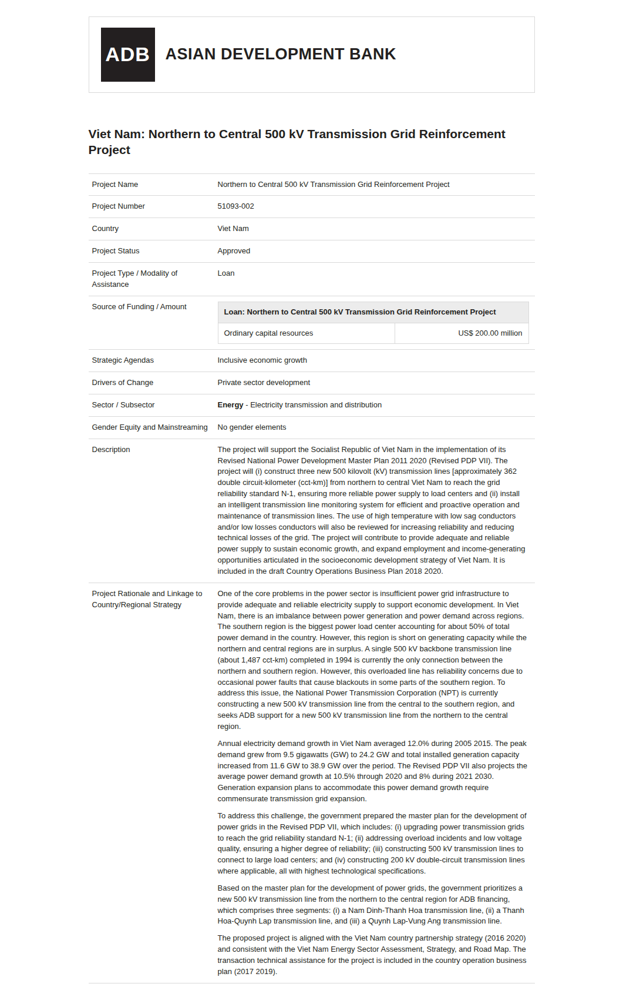ADB
ASIAN DEVELOPMENT BANK
Viet Nam: Northern to Central 500 kV Transmission Grid Reinforcement Project
| Project Name | Northern to Central 500 kV Transmission Grid Reinforcement Project |
| Project Number | 51093-002 |
| Country | Viet Nam |
| Project Status | Approved |
| Project Type / Modality of Assistance | Loan |
| Source of Funding / Amount | / Loan: Northern to Central 500 kV Transmission Grid Reinforcement Project / / --- / / Ordinary capital resources / US$ 200.00 million / |
| Strategic Agendas | Inclusive economic growth |
| Drivers of Change | Private sector development |
| Sector / Subsector | Energy - Electricity transmission and distribution |
| Gender Equity and Mainstreaming | No gender elements |
| Description | The project will support the Socialist Republic of Viet Nam in the implementation of its Revised National Power Development Master Plan 2011 2020 (Revised PDP VII). The project will (i) construct three new 500 kilovolt (kV) transmission lines [approximately 362 double circuit-kilometer (cct-km)] from northern to central Viet Nam to reach the grid reliability standard N-1, ensuring more reliable power supply to load centers and (ii) install an intelligent transmission line monitoring system for efficient and proactive operation and maintenance of transmission lines. The use of high temperature with low sag conductors and/or low losses conductors will also be reviewed for increasing reliability and reducing technical losses of the grid. The project will contribute to provide adequate and reliable power supply to sustain economic growth, and expand employment and income-generating opportunities articulated in the socioeconomic development strategy of Viet Nam. It is included in the draft Country Operations Business Plan 2018 2020. |
| Project Rationale and Linkage to Country/Regional Strategy | One of the core problems in the power sector is insufficient power grid infrastructure to provide adequate and reliable electricity supply to support economic development. In Viet Nam, there is an imbalance between power generation and power demand across regions. The southern region is the biggest power load center accounting for about 50% of total power demand in the country. However, this region is short on generating capacity while the northern and central regions are in surplus. A single 500 kV backbone transmission line (about 1,487 cct-km) completed in 1994 is currently the only connection between the northern and southern region. However, this overloaded line has reliability concerns due to occasional power faults that cause blackouts in some parts of the southern region. To address this issue, the National Power Transmission Corporation (NPT) is currently constructing a new 500 kV transmission line from the central to the southern region, and seeks ADB support for a new 500 kV transmission line from the northern to the central region. Annual electricity demand growth in Viet Nam averaged 12.0% during 2005 2015. The peak demand grew from 9.5 gigawatts (GW) to 24.2 GW and total installed generation capacity increased from 11.6 GW to 38.9 GW over the period. The Revised PDP VII also projects the average power demand growth at 10.5% through 2020 and 8% during 2021 2030. Generation expansion plans to accommodate this power demand growth require commensurate transmission grid expansion. To address this challenge, the government prepared the master plan for the development of power grids in the Revised PDP VII, which includes: (i) upgrading power transmission grids to reach the grid reliability standard N-1; (ii) addressing overload incidents and low voltage quality, ensuring a higher degree of reliability; (iii) constructing 500 kV transmission lines to connect to large load centers; and (iv) constructing 200 kV double-circuit transmission lines where applicable, all with highest technological specifications. Based on the master plan for the development of power grids, the government prioritizes a new 500 kV transmission line from the northern to the central region for ADB financing, which comprises three segments: (i) a Nam Dinh-Thanh Hoa transmission line, (ii) a Thanh Hoa-Quynh Lap transmission line, and (iii) a Quynh Lap-Vung Ang transmission line. The proposed project is aligned with the Viet Nam country partnership strategy (2016 2020) and consistent with the Viet Nam Energy Sector Assessment, Strategy, and Road Map. The transaction technical assistance for the project is included in the country operation business plan (2017 2019). |